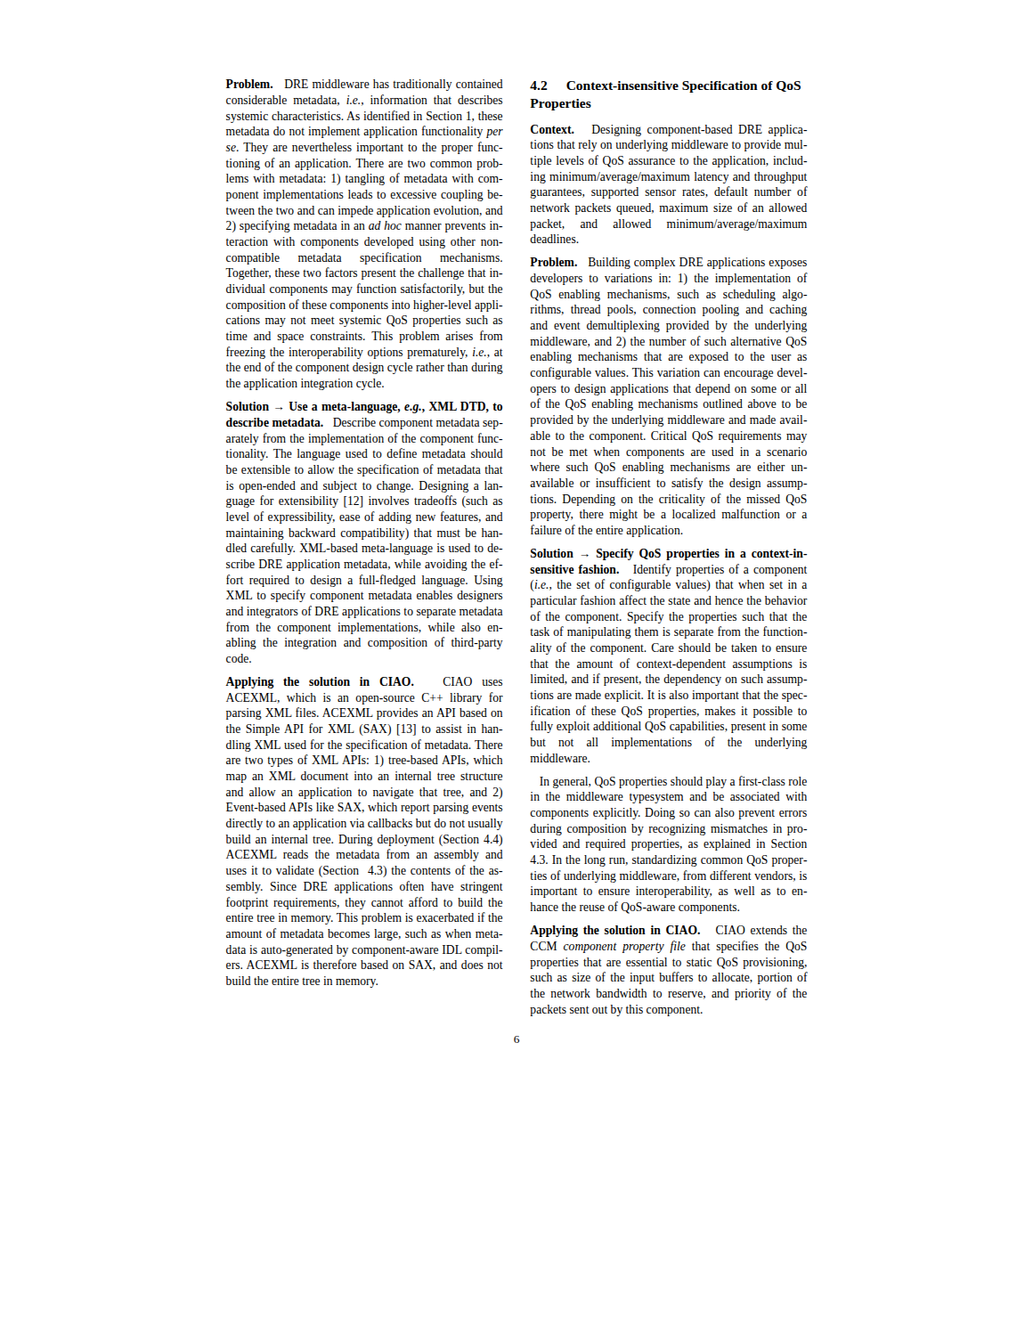Problem. DRE middleware has traditionally contained considerable metadata, i.e., information that describes systemic characteristics. As identified in Section 1, these metadata do not implement application functionality per se. They are nevertheless important to the proper functioning of an application. There are two common problems with metadata: 1) tangling of metadata with component implementations leads to excessive coupling between the two and can impede application evolution, and 2) specifying metadata in an ad hoc manner prevents interaction with components developed using other non-compatible metadata specification mechanisms. Together, these two factors present the challenge that individual components may function satisfactorily, but the composition of these components into higher-level applications may not meet systemic QoS properties such as time and space constraints. This problem arises from freezing the interoperability options prematurely, i.e., at the end of the component design cycle rather than during the application integration cycle.
Solution → Use a meta-language, e.g., XML DTD, to describe metadata. Describe component metadata separately from the implementation of the component functionality. The language used to define metadata should be extensible to allow the specification of metadata that is open-ended and subject to change. Designing a language for extensibility [12] involves tradeoffs (such as level of expressibility, ease of adding new features, and maintaining backward compatibility) that must be handled carefully. XML-based meta-language is used to describe DRE application metadata, while avoiding the effort required to design a full-fledged language. Using XML to specify component metadata enables designers and integrators of DRE applications to separate metadata from the component implementations, while also enabling the integration and composition of third-party code.
Applying the solution in CIAO. CIAO uses ACEXML, which is an open-source C++ library for parsing XML files. ACEXML provides an API based on the Simple API for XML (SAX) [13] to assist in handling XML used for the specification of metadata. There are two types of XML APIs: 1) tree-based APIs, which map an XML document into an internal tree structure and allow an application to navigate that tree, and 2) Event-based APIs like SAX, which report parsing events directly to an application via callbacks but do not usually build an internal tree. During deployment (Section 4.4) ACEXML reads the metadata from an assembly and uses it to validate (Section 4.3) the contents of the assembly. Since DRE applications often have stringent footprint requirements, they cannot afford to build the entire tree in memory. This problem is exacerbated if the amount of metadata becomes large, such as when metadata is auto-generated by component-aware IDL compilers. ACEXML is therefore based on SAX, and does not build the entire tree in memory.
4.2 Context-insensitive Specification of QoS Properties
Context. Designing component-based DRE applications that rely on underlying middleware to provide multiple levels of QoS assurance to the application, including minimum/average/maximum latency and throughput guarantees, supported sensor rates, default number of network packets queued, maximum size of an allowed packet, and allowed minimum/average/maximum deadlines.
Problem. Building complex DRE applications exposes developers to variations in: 1) the implementation of QoS enabling mechanisms, such as scheduling algorithms, thread pools, connection pooling and caching and event demultiplexing provided by the underlying middleware, and 2) the number of such alternative QoS enabling mechanisms that are exposed to the user as configurable values. This variation can encourage developers to design applications that depend on some or all of the QoS enabling mechanisms outlined above to be provided by the underlying middleware and made available to the component. Critical QoS requirements may not be met when components are used in a scenario where such QoS enabling mechanisms are either unavailable or insufficient to satisfy the design assumptions. Depending on the criticality of the missed QoS property, there might be a localized malfunction or a failure of the entire application.
Solution → Specify QoS properties in a context-insensitive fashion. Identify properties of a component (i.e., the set of configurable values) that when set in a particular fashion affect the state and hence the behavior of the component. Specify the properties such that the task of manipulating them is separate from the functionality of the component. Care should be taken to ensure that the amount of context-dependent assumptions is limited, and if present, the dependency on such assumptions are made explicit. It is also important that the specification of these QoS properties, makes it possible to fully exploit additional QoS capabilities, present in some but not all implementations of the underlying middleware.
In general, QoS properties should play a first-class role in the middleware typesystem and be associated with components explicitly. Doing so can also prevent errors during composition by recognizing mismatches in provided and required properties, as explained in Section 4.3. In the long run, standardizing common QoS properties of underlying middleware, from different vendors, is important to ensure interoperability, as well as to enhance the reuse of QoS-aware components.
Applying the solution in CIAO. CIAO extends the CCM component property file that specifies the QoS properties that are essential to static QoS provisioning, such as size of the input buffers to allocate, portion of the network bandwidth to reserve, and priority of the packets sent out by this component.
6